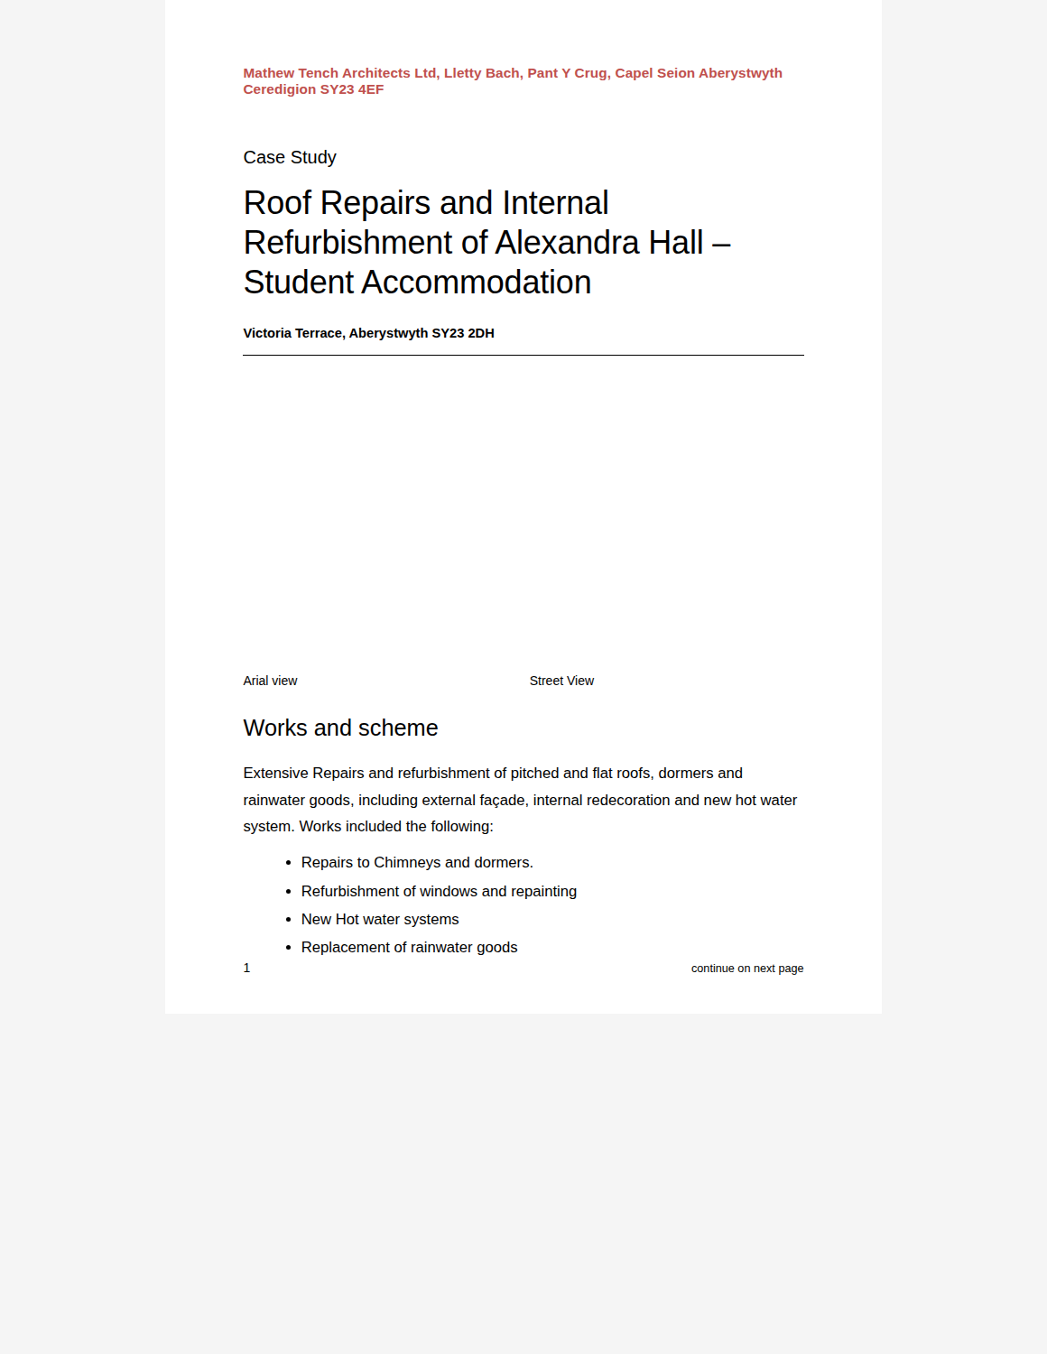Mathew Tench Architects Ltd, Lletty Bach, Pant Y Crug, Capel Seion Aberystwyth Ceredigion SY23 4EF
Case Study
Roof Repairs and Internal Refurbishment of Alexandra Hall – Student Accommodation
Victoria Terrace, Aberystwyth SY23 2DH
Arial view
Street View
Works and scheme
Extensive Repairs and refurbishment of pitched and flat roofs, dormers and rainwater goods, including external façade, internal redecoration and new hot water system. Works included the following:
Repairs to Chimneys and dormers.
Refurbishment of windows and repainting
New Hot water systems
Replacement of rainwater goods
1 continue on next page